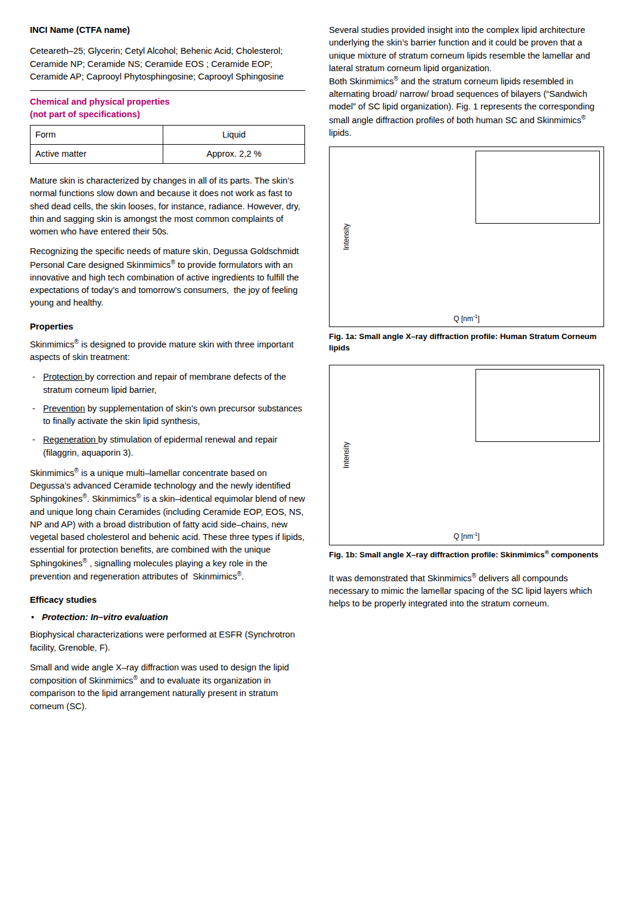INCI Name (CTFA name)
Ceteareth–25; Glycerin; Cetyl Alcohol; Behenic Acid; Cholesterol; Ceramide NP; Ceramide NS; Ceramide EOS ; Ceramide EOP; Ceramide AP; Caprooyl Phytosphingosine; Caprooyl Sphingosine
Chemical and physical properties (not part of specifications)
| Form | Liquid |
| Active matter | Approx. 2,2 % |
Mature skin is characterized by changes in all of its parts. The skin’s normal functions slow down and because it does not work as fast to shed dead cells, the skin looses, for instance, radiance. However, dry, thin and sagging skin is amongst the most common complaints of women who have entered their 50s.
Recognizing the specific needs of mature skin, Degussa Goldschmidt Personal Care designed Skinmimics® to provide formulators with an innovative and high tech combination of active ingredients to fulfill the expectations of today’s and tomorrow’s consumers, the joy of feeling young and healthy.
Properties
Skinmimics® is designed to provide mature skin with three important aspects of skin treatment:
Protection by correction and repair of membrane defects of the stratum corneum lipid barrier,
Prevention by supplementation of skin’s own precursor substances to finally activate the skin lipid synthesis,
Regeneration by stimulation of epidermal renewal and repair (filaggrin, aquaporin 3).
Skinmimics® is a unique multi–lamellar concentrate based on Degussa’s advanced Ceramide technology and the newly identified Sphingokines®. Skinmimics® is a skin–identical equimolar blend of new and unique long chain Ceramides (including Ceramide EOP, EOS, NS, NP and AP) with a broad distribution of fatty acid side–chains, new vegetal based cholesterol and behenic acid. These three types if lipids, essential for protection benefits, are combined with the unique Sphingokines® , signalling molecules playing a key role in the prevention and regeneration attributes of Skinmimics®.
Efficacy studies
Protection: In–vitro evaluation
Biophysical characterizations were performed at ESFR (Synchrotron facility, Grenoble, F).
Small and wide angle X–ray diffraction was used to design the lipid composition of Skinmimics® and to evaluate its organization in comparison to the lipid arrangement naturally present in stratum corneum (SC).
Several studies provided insight into the complex lipid architecture underlying the skin’s barrier function and it could be proven that a unique mixture of stratum corneum lipids resemble the lamellar and lateral stratum corneum lipid organization.
Both Skinmimics® and the stratum corneum lipids resembled in alternating broad/ narrow/ broad sequences of bilayers (“Sandwich model” of SC lipid organization). Fig. 1 represents the corresponding small angle diffraction profiles of both human SC and Skinmimics® lipids.
Intensity
Q [nm-1]
Fig. 1a: Small angle X–ray diffraction profile: Human Stratum Corneum lipids
Intensity
Q [nm-1]
Fig. 1b: Small angle X–ray diffraction profile: Skinmimics® components
It was demonstrated that Skinmimics® delivers all compounds necessary to mimic the lamellar spacing of the SC lipid layers which helps to be properly integrated into the stratum corneum.